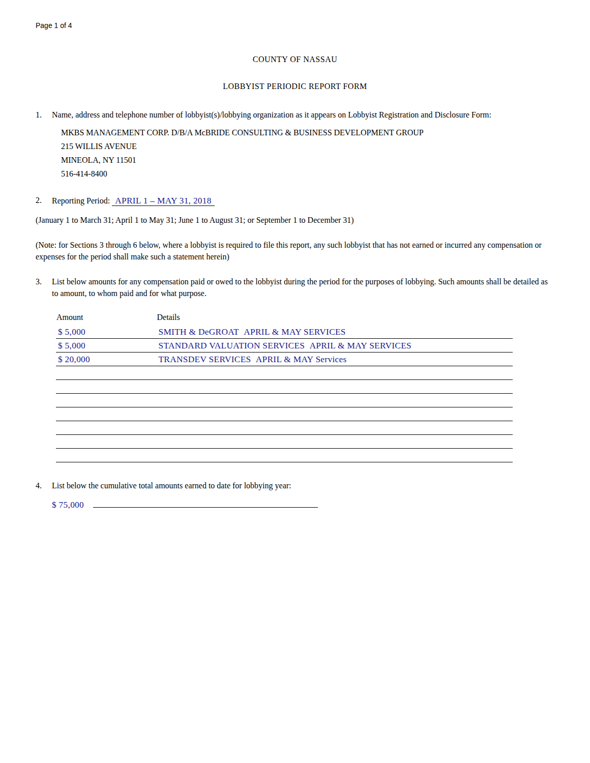Page 1 of 4
COUNTY OF NASSAU
LOBBYIST PERIODIC REPORT FORM
1. Name, address and telephone number of lobbyist(s)/lobbying organization as it appears on Lobbyist Registration and Disclosure Form:
MKBS MANAGEMENT CORP. D/B/A McBRIDE CONSULTING & BUSINESS DEVELOPMENT GROUP
215 WILLIS AVENUE
MINEOLA, NY 11501
516-414-8400
2. Reporting Period: APRIL 1 – MAY 31, 2018
(January 1 to March 31; April 1 to May 31; June 1 to August 31; or September 1 to December 31)
(Note: for Sections 3 through 6 below, where a lobbyist is required to file this report, any such lobbyist that has not earned or incurred any compensation or expenses for the period shall make such a statement herein)
3. List below amounts for any compensation paid or owed to the lobbyist during the period for the purposes of lobbying. Such amounts shall be detailed as to amount, to whom paid and for what purpose.
| Amount | Details |
| --- | --- |
| $ 5,000 | SMITH & DeGROAT APRIL & MAY SERVICES |
| $ 5,000 | STANDARD VALUATION SERVICES APRIL & MAY SERVICES |
| $ 20,000 | TRANSDEV SERVICES APRIL & MAY Services |
4. List below the cumulative total amounts earned to date for lobbying year:
$ 75,000